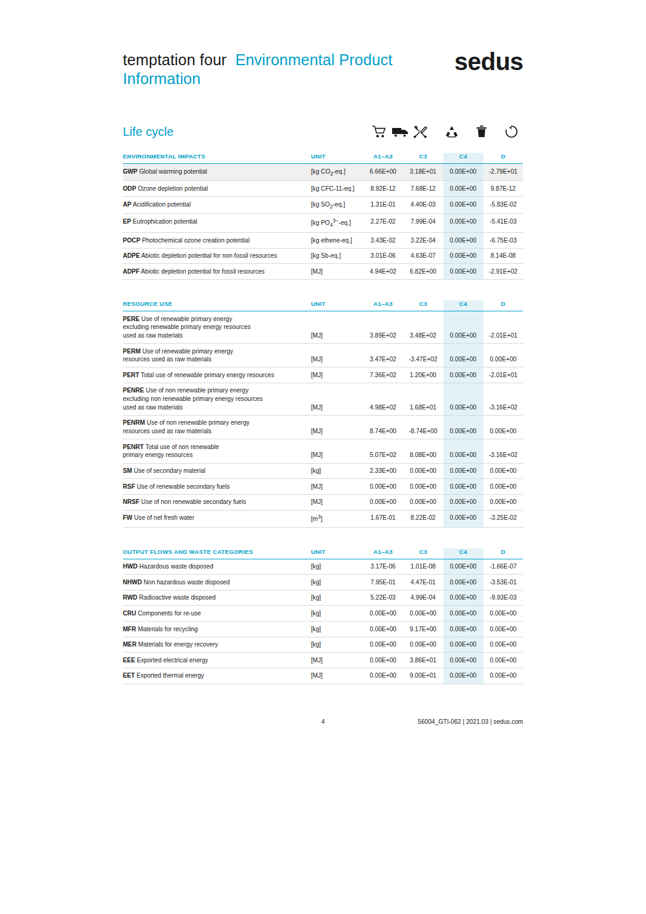temptation four Environmental Product Information
sedus
Life cycle
| Environmental impacts | Unit | A1–A3 | C3 | C4 | D |
| --- | --- | --- | --- | --- | --- |
| GWP Global warming potential | [kg CO 2 -eq.] | 6.66E+00 | 3.18E+01 | 0.00E+00 | -2.79E+01 |
| ODP Ozone depletion potential | [kg CFC-11-eq.] | 8.92E-12 | 7.68E-12 | 0.00E+00 | 9.87E-12 |
| AP Acidification potential | [kg SO 2 -eq.] | 1.31E-01 | 4.40E-03 | 0.00E+00 | -5.83E-02 |
| EP Eutrophication potential | [kg PO 4 3− -eq.] | 2.27E-02 | 7.99E-04 | 0.00E+00 | -5.41E-03 |
| POCP Photochemical ozone creation potential | [kg ethene-eq.] | 3.43E-02 | 3.22E-04 | 0.00E+00 | -6.75E-03 |
| ADPE Abiotic depletion potential for non fossil resources | [kg Sb-eq.] | 3.01E-06 | 4.63E-07 | 0.00E+00 | 8.14E-08 |
| ADPF Abiotic depletion potential for fossil resources | [MJ] | 4.94E+02 | 6.82E+00 | 0.00E+00 | -2.91E+02 |
| Resource use | Unit | A1–A3 | C3 | C4 | D |
| --- | --- | --- | --- | --- | --- |
| PERE Use of renewable primary energy excluding renewable primary energy resources used as raw materials | [MJ] | 3.89E+02 | 3.48E+02 | 0.00E+00 | -2.01E+01 |
| PERM Use of renewable primary energy resources used as raw materials | [MJ] | 3.47E+02 | -3.47E+02 | 0.00E+00 | 0.00E+00 |
| PERT Total use of renewable primary energy resources | [MJ] | 7.36E+02 | 1.20E+00 | 0.00E+00 | -2.01E+01 |
| PENRE Use of non renewable primary energy excluding non renewable primary energy resources used as raw materials | [MJ] | 4.98E+02 | 1.68E+01 | 0.00E+00 | -3.16E+02 |
| PENRM Use of non renewable primary energy resources used as raw materials | [MJ] | 8.74E+00 | -8.74E+00 | 0.00E+00 | 0.00E+00 |
| PENRT Total use of non renewable primary energy resources | [MJ] | 5.07E+02 | 8.08E+00 | 0.00E+00 | -3.16E+02 |
| SM Use of secondary material | [kg] | 2.33E+00 | 0.00E+00 | 0.00E+00 | 0.00E+00 |
| RSF Use of renewable secondary fuels | [MJ] | 0.00E+00 | 0.00E+00 | 0.00E+00 | 0.00E+00 |
| NRSF Use of non renewable secondary fuels | [MJ] | 0.00E+00 | 0.00E+00 | 0.00E+00 | 0.00E+00 |
| FW Use of net fresh water | [m 3 ] | 1.67E-01 | 8.22E-02 | 0.00E+00 | -3.25E-02 |
| Output flows and waste categories | Unit | A1–A3 | C3 | C4 | D |
| --- | --- | --- | --- | --- | --- |
| HWD Hazardous waste disposed | [kg] | 3.17E-06 | 1.01E-08 | 0.00E+00 | -1.66E-07 |
| NHWD Non hazardous waste disposed | [kg] | 7.95E-01 | 4.47E-01 | 0.00E+00 | -3.53E-01 |
| RWD Radioactive waste disposed | [kg] | 5.22E-03 | 4.99E-04 | 0.00E+00 | -9.93E-03 |
| CRU Components for re-use | [kg] | 0.00E+00 | 0.00E+00 | 0.00E+00 | 0.00E+00 |
| MFR Materials for recycling | [kg] | 0.00E+00 | 9.17E+00 | 0.00E+00 | 0.00E+00 |
| MER Materials for energy recovery | [kg] | 0.00E+00 | 0.00E+00 | 0.00E+00 | 0.00E+00 |
| EEE Exported electrical energy | [MJ] | 0.00E+00 | 3.86E+01 | 0.00E+00 | 0.00E+00 |
| EET Exported thermal energy | [MJ] | 0.00E+00 | 9.00E+01 | 0.00E+00 | 0.00E+00 |
4
56004_GTI-062 | 2021.03 | sedus.com